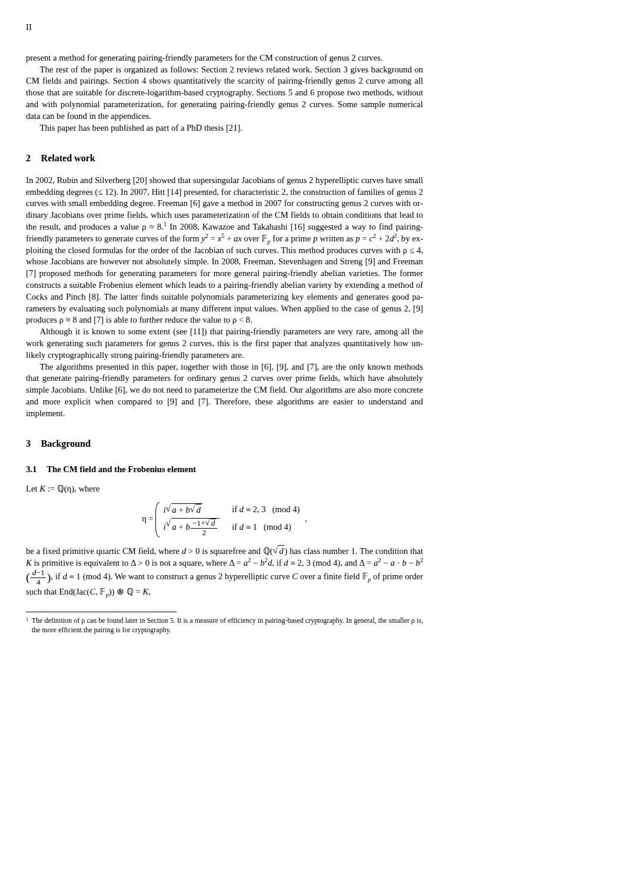II
present a method for generating pairing-friendly parameters for the CM construction of genus 2 curves.
The rest of the paper is organized as follows: Section 2 reviews related work. Section 3 gives background on CM fields and pairings. Section 4 shows quantitatively the scarcity of pairing-friendly genus 2 curve among all those that are suitable for discrete-logarithm-based cryptography. Sections 5 and 6 propose two methods, without and with polynomial parameterization, for generating pairing-friendly genus 2 curves. Some sample numerical data can be found in the appendices.
This paper has been published as part of a PhD thesis [21].
2 Related work
In 2002, Rubin and Silverberg [20] showed that supersingular Jacobians of genus 2 hyperelliptic curves have small embedding degrees (≤ 12). In 2007, Hitt [14] presented, for characteristic 2, the construction of families of genus 2 curves with small embedding degree. Freeman [6] gave a method in 2007 for constructing genus 2 curves with ordinary Jacobians over prime fields, which uses parameterization of the CM fields to obtain conditions that lead to the result, and produces a value ρ ≈ 8.1 In 2008, Kawazoe and Takahashi [16] suggested a way to find pairing-friendly parameters to generate curves of the form y2 = x5 + ax over 𝔽p for a prime p written as p = c2 + 2d2, by exploiting the closed formulas for the order of the Jacobian of such curves. This method produces curves with ρ ≤ 4, whose Jacobians are however not absolutely simple. In 2008, Freeman, Stevenhagen and Streng [9] and Freeman [7] proposed methods for generating parameters for more general pairing-friendly abelian varieties. The former constructs a suitable Frobenius element which leads to a pairing-friendly abelian variety by extending a method of Cocks and Pinch [8]. The latter finds suitable polynomials parameterizing key elements and generates good parameters by evaluating such polynomials at many different input values. When applied to the case of genus 2, [9] produces ρ ≈ 8 and [7] is able to further reduce the value to ρ < 8.
Although it is known to some extent (see [11]) that pairing-friendly parameters are very rare, among all the work generating such parameters for genus 2 curves, this is the first paper that analyzes quantitatively how unlikely cryptographically strong pairing-friendly parameters are.
The algorithms presented in this paper, together with those in [6], [9], and [7], are the only known methods that generate pairing-friendly parameters for ordinary genus 2 curves over prime fields, which have absolutely simple Jacobians. Unlike [6], we do not need to parameterize the CM field. Our algorithms are also more concrete and more explicit when compared to [9] and [7]. Therefore, these algorithms are easier to understand and implement.
3 Background
3.1 The CM field and the Frobenius element
Let K := ℚ(η), where
η =
| i a + b d | if d ≡ 2, 3 (mod 4) |
| i a + b −1+ d 2 | if d ≡ 1 (mod 4) |
,
be a fixed primitive quartic CM field, where d > 0 is squarefree and ℚ(d) has class number 1. The condition that K is primitive is equivalent to Δ > 0 is not a square, where Δ = a2 − b2d, if d ≡ 2, 3 (mod 4), and Δ = a2 − a · b − b2 (d−14), if d ≡ 1 (mod 4). We want to construct a genus 2 hyperelliptic curve C over a finite field 𝔽p of prime order such that End(Jac(C, 𝔽p)) ⊗ ℚ = K,
1
The definition of ρ can be found later in Section 5. It is a measure of efficiency in pairing-based cryptography. In general, the smaller ρ is, the more efficient the pairing is for cryptography.